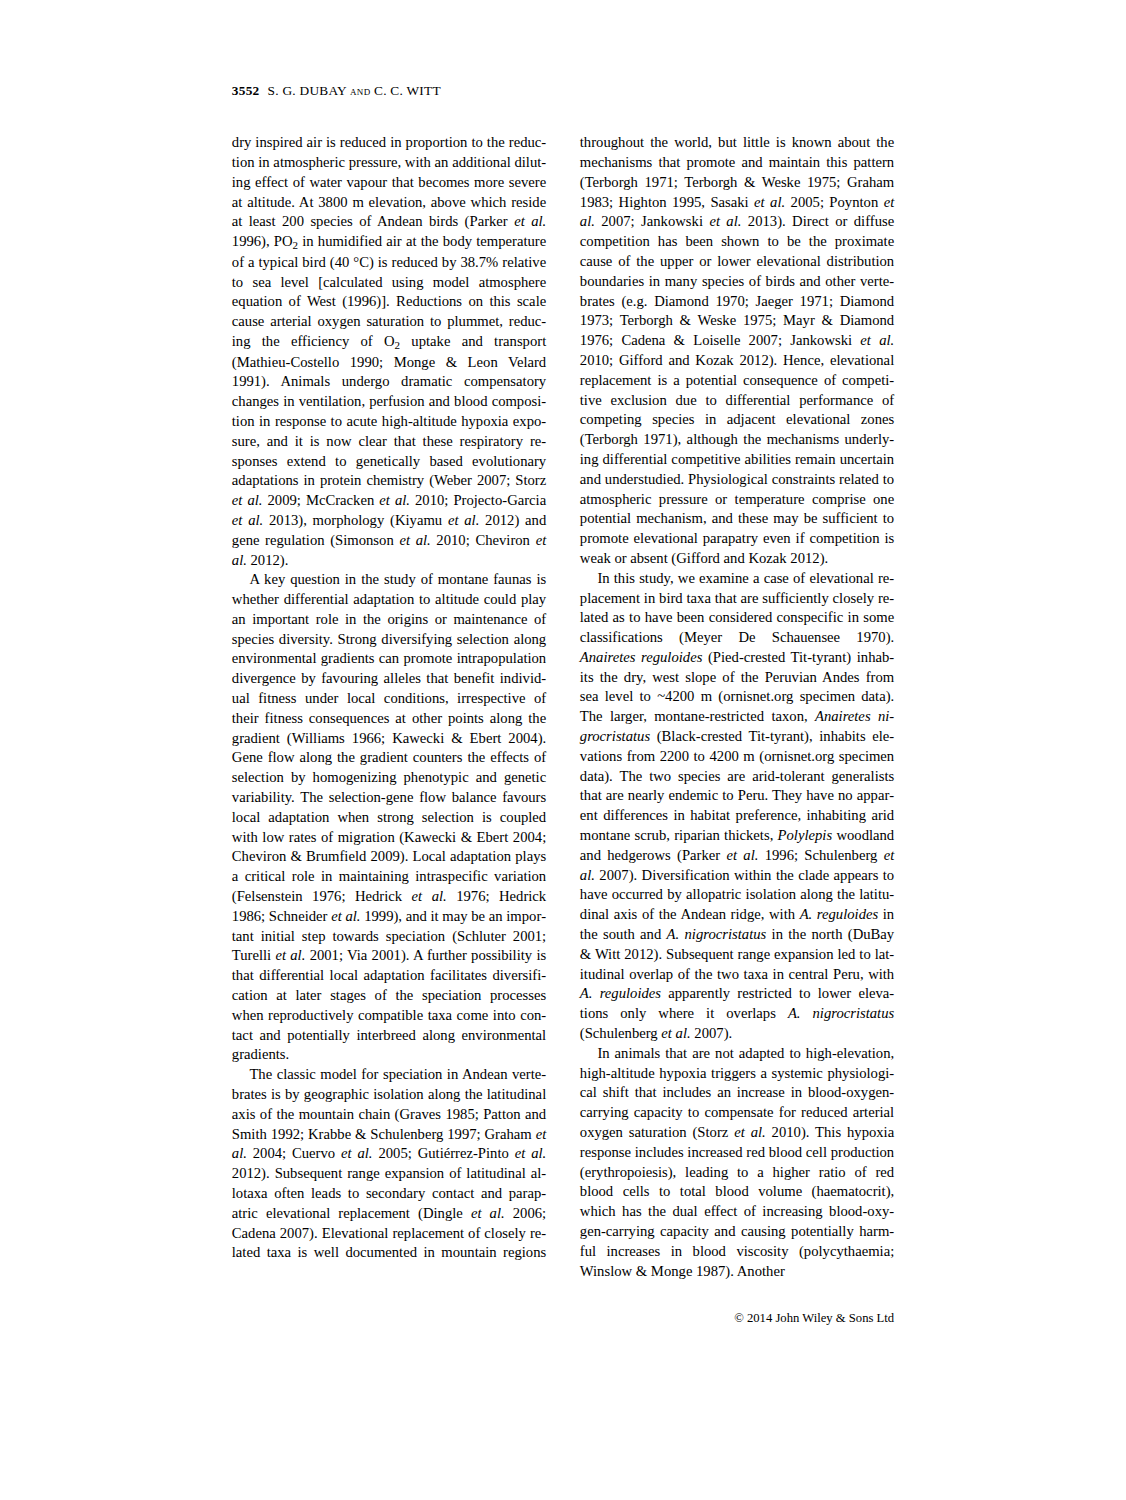3552 S. G. DUBAY and C. C. WITT
dry inspired air is reduced in proportion to the reduction in atmospheric pressure, with an additional diluting effect of water vapour that becomes more severe at altitude. At 3800 m elevation, above which reside at least 200 species of Andean birds (Parker et al. 1996), PO2 in humidified air at the body temperature of a typical bird (40 °C) is reduced by 38.7% relative to sea level [calculated using model atmosphere equation of West (1996)]. Reductions on this scale cause arterial oxygen saturation to plummet, reducing the efficiency of O2 uptake and transport (Mathieu-Costello 1990; Monge & Leon Velard 1991). Animals undergo dramatic compensatory changes in ventilation, perfusion and blood composition in response to acute high-altitude hypoxia exposure, and it is now clear that these respiratory responses extend to genetically based evolutionary adaptations in protein chemistry (Weber 2007; Storz et al. 2009; McCracken et al. 2010; Projecto-Garcia et al. 2013), morphology (Kiyamu et al. 2012) and gene regulation (Simonson et al. 2010; Cheviron et al. 2012).
A key question in the study of montane faunas is whether differential adaptation to altitude could play an important role in the origins or maintenance of species diversity. Strong diversifying selection along environmental gradients can promote intrapopulation divergence by favouring alleles that benefit individual fitness under local conditions, irrespective of their fitness consequences at other points along the gradient (Williams 1966; Kawecki & Ebert 2004). Gene flow along the gradient counters the effects of selection by homogenizing phenotypic and genetic variability. The selection-gene flow balance favours local adaptation when strong selection is coupled with low rates of migration (Kawecki & Ebert 2004; Cheviron & Brumfield 2009). Local adaptation plays a critical role in maintaining intraspecific variation (Felsenstein 1976; Hedrick et al. 1976; Hedrick 1986; Schneider et al. 1999), and it may be an important initial step towards speciation (Schluter 2001; Turelli et al. 2001; Via 2001). A further possibility is that differential local adaptation facilitates diversification at later stages of the speciation processes when reproductively compatible taxa come into contact and potentially interbreed along environmental gradients.
The classic model for speciation in Andean vertebrates is by geographic isolation along the latitudinal axis of the mountain chain (Graves 1985; Patton and Smith 1992; Krabbe & Schulenberg 1997; Graham et al. 2004; Cuervo et al. 2005; Gutiérrez-Pinto et al. 2012). Subsequent range expansion of latitudinal allotaxa often leads to secondary contact and parapatric elevational replacement (Dingle et al. 2006; Cadena 2007). Elevational replacement of closely related taxa is well documented in mountain regions throughout the world, but little is known about the mechanisms that promote and maintain this pattern (Terborgh 1971; Terborgh & Weske 1975; Graham 1983; Highton 1995, Sasaki et al. 2005; Poynton et al. 2007; Jankowski et al. 2013). Direct or diffuse competition has been shown to be the proximate cause of the upper or lower elevational distribution boundaries in many species of birds and other vertebrates (e.g. Diamond 1970; Jaeger 1971; Diamond 1973; Terborgh & Weske 1975; Mayr & Diamond 1976; Cadena & Loiselle 2007; Jankowski et al. 2010; Gifford and Kozak 2012). Hence, elevational replacement is a potential consequence of competitive exclusion due to differential performance of competing species in adjacent elevational zones (Terborgh 1971), although the mechanisms underlying differential competitive abilities remain uncertain and understudied. Physiological constraints related to atmospheric pressure or temperature comprise one potential mechanism, and these may be sufficient to promote elevational parapatry even if competition is weak or absent (Gifford and Kozak 2012).
In this study, we examine a case of elevational replacement in bird taxa that are sufficiently closely related as to have been considered conspecific in some classifications (Meyer De Schauensee 1970). Anairetes reguloides (Pied-crested Tit-tyrant) inhabits the dry, west slope of the Peruvian Andes from sea level to ~4200 m (ornisnet.org specimen data). The larger, montane-restricted taxon, Anairetes nigrocristatus (Black-crested Tit-tyrant), inhabits elevations from 2200 to 4200 m (ornisnet.org specimen data). The two species are arid-tolerant generalists that are nearly endemic to Peru. They have no apparent differences in habitat preference, inhabiting arid montane scrub, riparian thickets, Polylepis woodland and hedgerows (Parker et al. 1996; Schulenberg et al. 2007). Diversification within the clade appears to have occurred by allopatric isolation along the latitudinal axis of the Andean ridge, with A. reguloides in the south and A. nigrocristatus in the north (DuBay & Witt 2012). Subsequent range expansion led to latitudinal overlap of the two taxa in central Peru, with A. reguloides apparently restricted to lower elevations only where it overlaps A. nigrocristatus (Schulenberg et al. 2007).
In animals that are not adapted to high-elevation, high-altitude hypoxia triggers a systemic physiological shift that includes an increase in blood-oxygen-carrying capacity to compensate for reduced arterial oxygen saturation (Storz et al. 2010). This hypoxia response includes increased red blood cell production (erythropoiesis), leading to a higher ratio of red blood cells to total blood volume (haematocrit), which has the dual effect of increasing blood-oxygen-carrying capacity and causing potentially harmful increases in blood viscosity (polycythaemia; Winslow & Monge 1987). Another
© 2014 John Wiley & Sons Ltd